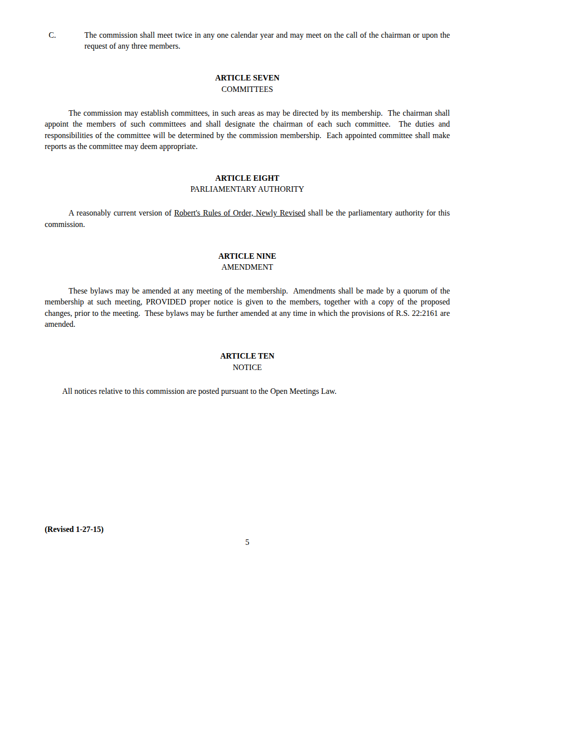C.
The commission shall meet twice in any one calendar year and may meet on the call of the chairman or upon the request of any three members.
ARTICLE SEVENCOMMITTEES
The commission may establish committees, in such areas as may be directed by its membership. The chairman shall appoint the members of such committees and shall designate the chairman of each such committee. The duties and responsibilities of the committee will be determined by the commission membership. Each appointed committee shall make reports as the committee may deem appropriate.
ARTICLE EIGHTPARLIAMENTARY AUTHORITY
A reasonably current version of Robert's Rules of Order, Newly Revised shall be the parliamentary authority for this commission.
ARTICLE NINEAMENDMENT
These bylaws may be amended at any meeting of the membership. Amendments shall be made by a quorum of the membership at such meeting, PROVIDED proper notice is given to the members, together with a copy of the proposed changes, prior to the meeting. These bylaws may be further amended at any time in which the provisions of R.S. 22:2161 are amended.
ARTICLE TENNOTICE
All notices relative to this commission are posted pursuant to the Open Meetings Law.
(Revised 1-27-15)
5